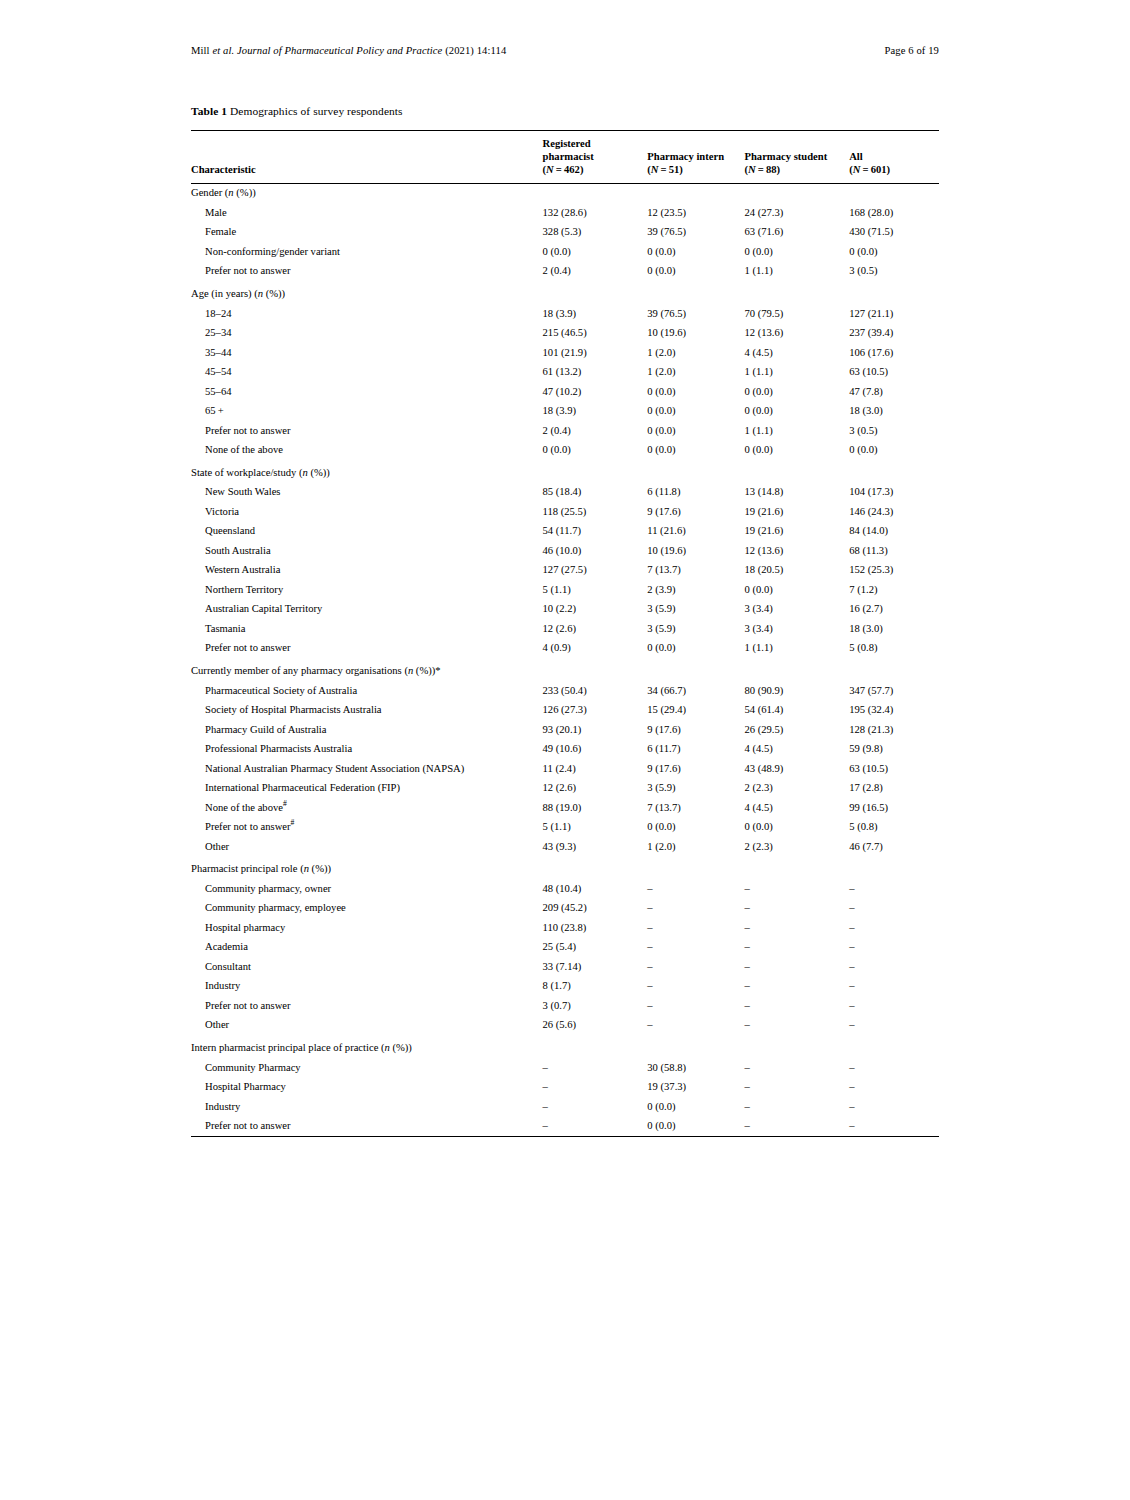Mill et al. Journal of Pharmaceutical Policy and Practice (2021) 14:114
Page 6 of 19
Table 1 Demographics of survey respondents
| Characteristic | Registered pharmacist ( N = 462) | Pharmacy intern ( N = 51) | Pharmacy student ( N = 88) | All ( N = 601) |
| --- | --- | --- | --- | --- |
| Gender ( n (%)) | | | | |
| Male | 132 (28.6) | 12 (23.5) | 24 (27.3) | 168 (28.0) |
| Female | 328 (5.3) | 39 (76.5) | 63 (71.6) | 430 (71.5) |
| Non-conforming/gender variant | 0 (0.0) | 0 (0.0) | 0 (0.0) | 0 (0.0) |
| Prefer not to answer | 2 (0.4) | 0 (0.0) | 1 (1.1) | 3 (0.5) |
| Age (in years) ( n (%)) | | | | |
| 18–24 | 18 (3.9) | 39 (76.5) | 70 (79.5) | 127 (21.1) |
| 25–34 | 215 (46.5) | 10 (19.6) | 12 (13.6) | 237 (39.4) |
| 35–44 | 101 (21.9) | 1 (2.0) | 4 (4.5) | 106 (17.6) |
| 45–54 | 61 (13.2) | 1 (2.0) | 1 (1.1) | 63 (10.5) |
| 55–64 | 47 (10.2) | 0 (0.0) | 0 (0.0) | 47 (7.8) |
| 65 + | 18 (3.9) | 0 (0.0) | 0 (0.0) | 18 (3.0) |
| Prefer not to answer | 2 (0.4) | 0 (0.0) | 1 (1.1) | 3 (0.5) |
| None of the above | 0 (0.0) | 0 (0.0) | 0 (0.0) | 0 (0.0) |
| State of workplace/study ( n (%)) | | | | |
| New South Wales | 85 (18.4) | 6 (11.8) | 13 (14.8) | 104 (17.3) |
| Victoria | 118 (25.5) | 9 (17.6) | 19 (21.6) | 146 (24.3) |
| Queensland | 54 (11.7) | 11 (21.6) | 19 (21.6) | 84 (14.0) |
| South Australia | 46 (10.0) | 10 (19.6) | 12 (13.6) | 68 (11.3) |
| Western Australia | 127 (27.5) | 7 (13.7) | 18 (20.5) | 152 (25.3) |
| Northern Territory | 5 (1.1) | 2 (3.9) | 0 (0.0) | 7 (1.2) |
| Australian Capital Territory | 10 (2.2) | 3 (5.9) | 3 (3.4) | 16 (2.7) |
| Tasmania | 12 (2.6) | 3 (5.9) | 3 (3.4) | 18 (3.0) |
| Prefer not to answer | 4 (0.9) | 0 (0.0) | 1 (1.1) | 5 (0.8) |
| Currently member of any pharmacy organisations ( n (%))* | | | | |
| Pharmaceutical Society of Australia | 233 (50.4) | 34 (66.7) | 80 (90.9) | 347 (57.7) |
| Society of Hospital Pharmacists Australia | 126 (27.3) | 15 (29.4) | 54 (61.4) | 195 (32.4) |
| Pharmacy Guild of Australia | 93 (20.1) | 9 (17.6) | 26 (29.5) | 128 (21.3) |
| Professional Pharmacists Australia | 49 (10.6) | 6 (11.7) | 4 (4.5) | 59 (9.8) |
| National Australian Pharmacy Student Association (NAPSA) | 11 (2.4) | 9 (17.6) | 43 (48.9) | 63 (10.5) |
| International Pharmaceutical Federation (FIP) | 12 (2.6) | 3 (5.9) | 2 (2.3) | 17 (2.8) |
| None of the above # | 88 (19.0) | 7 (13.7) | 4 (4.5) | 99 (16.5) |
| Prefer not to answer # | 5 (1.1) | 0 (0.0) | 0 (0.0) | 5 (0.8) |
| Other | 43 (9.3) | 1 (2.0) | 2 (2.3) | 46 (7.7) |
| Pharmacist principal role ( n (%)) | | | | |
| Community pharmacy, owner | 48 (10.4) | – | – | – |
| Community pharmacy, employee | 209 (45.2) | – | – | – |
| Hospital pharmacy | 110 (23.8) | – | – | – |
| Academia | 25 (5.4) | – | – | – |
| Consultant | 33 (7.14) | – | – | – |
| Industry | 8 (1.7) | – | – | – |
| Prefer not to answer | 3 (0.7) | – | – | – |
| Other | 26 (5.6) | – | – | – |
| Intern pharmacist principal place of practice ( n (%)) | | | | |
| Community Pharmacy | – | 30 (58.8) | – | – |
| Hospital Pharmacy | – | 19 (37.3) | – | – |
| Industry | – | 0 (0.0) | – | – |
| Prefer not to answer | – | 0 (0.0) | – | – |